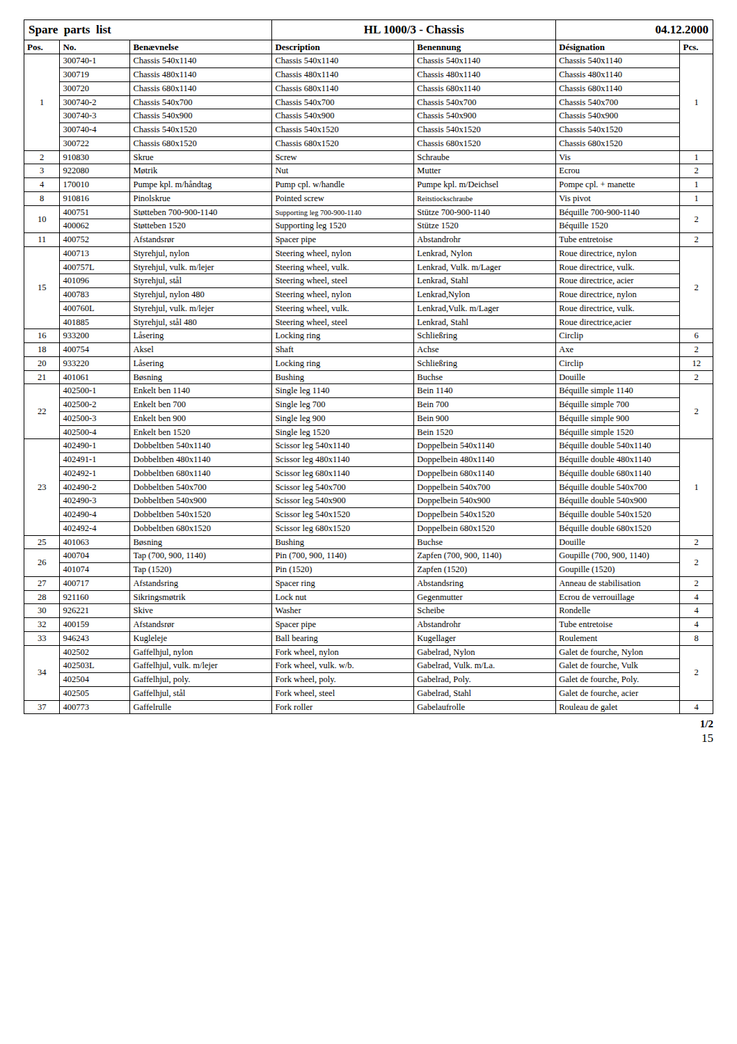| Spare parts list | HL 1000/3 - Chassis | 04.12.2000 |
| Pos. | No. | Benævnelse | Description | Benennung | Désignation | Pcs. |
| 1 | 300740-1 | Chassis 540x1140 | Chassis 540x1140 | Chassis 540x1140 | Chassis 540x1140 | 1 |
| 300719 | Chassis 480x1140 | Chassis 480x1140 | Chassis 480x1140 | Chassis 480x1140 |
| 300720 | Chassis 680x1140 | Chassis 680x1140 | Chassis 680x1140 | Chassis 680x1140 |
| 300740-2 | Chassis 540x700 | Chassis 540x700 | Chassis 540x700 | Chassis 540x700 |
| 300740-3 | Chassis 540x900 | Chassis 540x900 | Chassis 540x900 | Chassis 540x900 |
| 300740-4 | Chassis 540x1520 | Chassis 540x1520 | Chassis 540x1520 | Chassis 540x1520 |
| 300722 | Chassis 680x1520 | Chassis 680x1520 | Chassis 680x1520 | Chassis 680x1520 |
| 2 | 910830 | Skrue | Screw | Schraube | Vis | 1 |
| 3 | 922080 | Møtrik | Nut | Mutter | Ecrou | 2 |
| 4 | 170010 | Pumpe kpl. m/håndtag | Pump cpl. w/handle | Pumpe kpl. m/Deichsel | Pompe cpl. + manette | 1 |
| 8 | 910816 | Pinolskrue | Pointed screw | Reitstiockschraube | Vis pivot | 1 |
| 10 | 400751 | Støtteben 700-900-1140 | Supporting leg 700-900-1140 | Stütze 700-900-1140 | Béquille 700-900-1140 | 2 |
| 400062 | Støtteben 1520 | Supporting leg 1520 | Stütze 1520 | Béquille 1520 |
| 11 | 400752 | Afstandsrør | Spacer pipe | Abstandrohr | Tube entretoise | 2 |
| 15 | 400713 | Styrehjul, nylon | Steering wheel, nylon | Lenkrad, Nylon | Roue directrice, nylon | 2 |
| 400757L | Styrehjul, vulk. m/lejer | Steering wheel, vulk. | Lenkrad, Vulk. m/Lager | Roue directrice, vulk. |
| 401096 | Styrehjul, stål | Steering wheel, steel | Lenkrad, Stahl | Roue directrice, acier |
| 400783 | Styrehjul, nylon 480 | Steering wheel, nylon | Lenkrad,Nylon | Roue directrice, nylon |
| 400760L | Styrehjul, vulk. m/lejer | Steering wheel, vulk. | Lenkrad,Vulk. m/Lager | Roue directrice, vulk. |
| 401885 | Styrehjul, stål 480 | Steering wheel, steel | Lenkrad, Stahl | Roue directrice,acier |
| 16 | 933200 | Låsering | Locking ring | Schließring | Circlip | 6 |
| 18 | 400754 | Aksel | Shaft | Achse | Axe | 2 |
| 20 | 933220 | Låsering | Locking ring | Schließring | Circlip | 12 |
| 21 | 401061 | Bøsning | Bushing | Buchse | Douille | 2 |
| 22 | 402500-1 | Enkelt ben 1140 | Single leg 1140 | Bein 1140 | Béquille simple 1140 | 2 |
| 402500-2 | Enkelt ben 700 | Single leg 700 | Bein 700 | Béquille simple 700 |
| 402500-3 | Enkelt ben 900 | Single leg 900 | Bein 900 | Béquille simple 900 |
| 402500-4 | Enkelt ben 1520 | Single leg 1520 | Bein 1520 | Béquille simple 1520 |
| 23 | 402490-1 | Dobbeltben 540x1140 | Scissor leg 540x1140 | Doppelbein 540x1140 | Béquille double 540x1140 | 1 |
| 402491-1 | Dobbeltben 480x1140 | Scissor leg 480x1140 | Doppelbein 480x1140 | Béquille double 480x1140 |
| 402492-1 | Dobbeltben 680x1140 | Scissor leg 680x1140 | Doppelbein 680x1140 | Béquille double 680x1140 |
| 402490-2 | Dobbeltben 540x700 | Scissor leg 540x700 | Doppelbein 540x700 | Béquille double 540x700 |
| 402490-3 | Dobbeltben 540x900 | Scissor leg 540x900 | Doppelbein 540x900 | Béquille double 540x900 |
| 402490-4 | Dobbeltben 540x1520 | Scissor leg 540x1520 | Doppelbein 540x1520 | Béquille double 540x1520 |
| 402492-4 | Dobbeltben 680x1520 | Scissor leg 680x1520 | Doppelbein 680x1520 | Béquille double 680x1520 |
| 25 | 401063 | Bøsning | Bushing | Buchse | Douille | 2 |
| 26 | 400704 | Tap (700, 900, 1140) | Pin (700, 900, 1140) | Zapfen (700, 900, 1140) | Goupille (700, 900, 1140) | 2 |
| 401074 | Tap (1520) | Pin (1520) | Zapfen (1520) | Goupille (1520) |
| 27 | 400717 | Afstandsring | Spacer ring | Abstandsring | Anneau de stabilisation | 2 |
| 28 | 921160 | Sikringsmøtrik | Lock nut | Gegenmutter | Ecrou de verrouillage | 4 |
| 30 | 926221 | Skive | Washer | Scheibe | Rondelle | 4 |
| 32 | 400159 | Afstandsrør | Spacer pipe | Abstandrohr | Tube entretoise | 4 |
| 33 | 946243 | Kugleleje | Ball bearing | Kugellager | Roulement | 8 |
| 34 | 402502 | Gaffelhjul, nylon | Fork wheel, nylon | Gabelrad, Nylon | Galet de fourche, Nylon | 2 |
| 402503L | Gaffelhjul, vulk. m/lejer | Fork wheel, vulk. w/b. | Gabelrad, Vulk. m/La. | Galet de fourche, Vulk |
| 402504 | Gaffelhjul, poly. | Fork wheel, poly. | Gabelrad, Poly. | Galet de fourche, Poly. |
| 402505 | Gaffelhjul, stål | Fork wheel, steel | Gabelrad, Stahl | Galet de fourche, acier |
| 37 | 400773 | Gaffelrulle | Fork roller | Gabelaufrolle | Rouleau de galet | 4 |
1/2
15